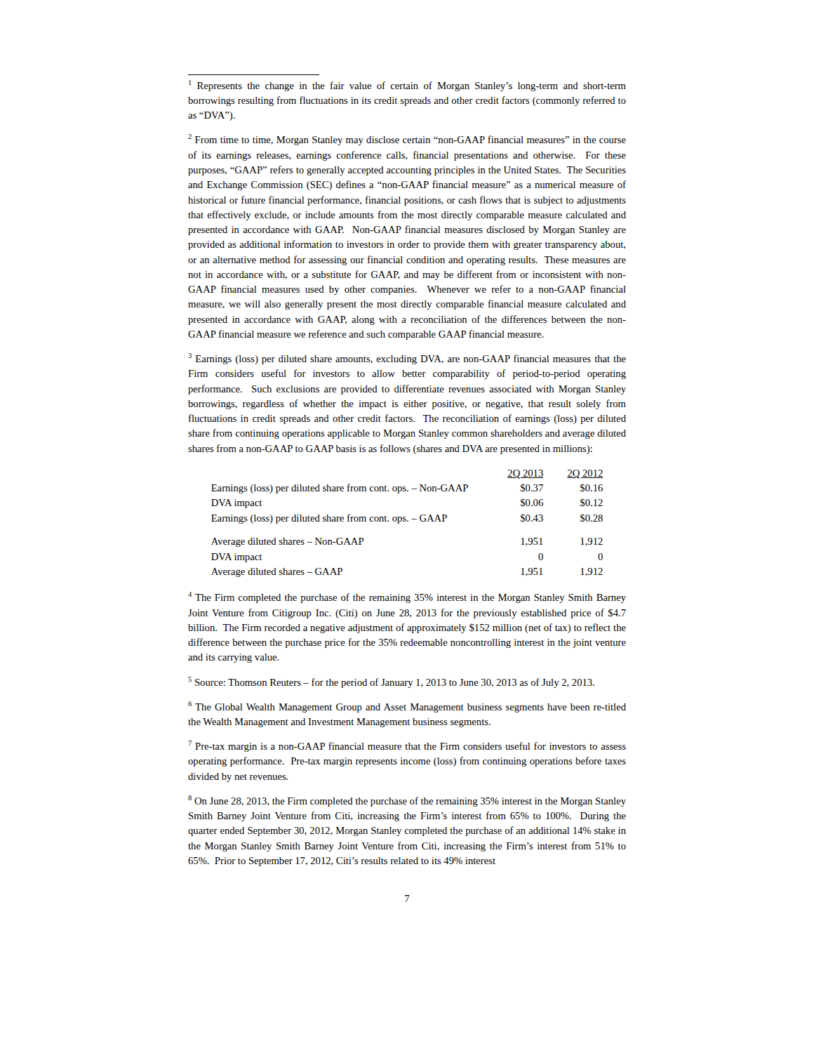1 Represents the change in the fair value of certain of Morgan Stanley’s long-term and short-term borrowings resulting from fluctuations in its credit spreads and other credit factors (commonly referred to as “DVA”).
2 From time to time, Morgan Stanley may disclose certain “non-GAAP financial measures” in the course of its earnings releases, earnings conference calls, financial presentations and otherwise. For these purposes, “GAAP” refers to generally accepted accounting principles in the United States. The Securities and Exchange Commission (SEC) defines a “non-GAAP financial measure” as a numerical measure of historical or future financial performance, financial positions, or cash flows that is subject to adjustments that effectively exclude, or include amounts from the most directly comparable measure calculated and presented in accordance with GAAP. Non-GAAP financial measures disclosed by Morgan Stanley are provided as additional information to investors in order to provide them with greater transparency about, or an alternative method for assessing our financial condition and operating results. These measures are not in accordance with, or a substitute for GAAP, and may be different from or inconsistent with non-GAAP financial measures used by other companies. Whenever we refer to a non-GAAP financial measure, we will also generally present the most directly comparable financial measure calculated and presented in accordance with GAAP, along with a reconciliation of the differences between the non-GAAP financial measure we reference and such comparable GAAP financial measure.
3 Earnings (loss) per diluted share amounts, excluding DVA, are non-GAAP financial measures that the Firm considers useful for investors to allow better comparability of period-to-period operating performance. Such exclusions are provided to differentiate revenues associated with Morgan Stanley borrowings, regardless of whether the impact is either positive, or negative, that result solely from fluctuations in credit spreads and other credit factors. The reconciliation of earnings (loss) per diluted share from continuing operations applicable to Morgan Stanley common shareholders and average diluted shares from a non-GAAP to GAAP basis is as follows (shares and DVA are presented in millions):
| | 2Q 2013 | 2Q 2012 |
| Earnings (loss) per diluted share from cont. ops. – Non-GAAP | $0.37 | $0.16 |
| DVA impact | $0.06 | $0.12 |
| Earnings (loss) per diluted share from cont. ops. – GAAP | $0.43 | $0.28 |
| Average diluted shares – Non-GAAP | 1,951 | 1,912 |
| DVA impact | 0 | 0 |
| Average diluted shares – GAAP | 1,951 | 1,912 |
4 The Firm completed the purchase of the remaining 35% interest in the Morgan Stanley Smith Barney Joint Venture from Citigroup Inc. (Citi) on June 28, 2013 for the previously established price of $4.7 billion. The Firm recorded a negative adjustment of approximately $152 million (net of tax) to reflect the difference between the purchase price for the 35% redeemable noncontrolling interest in the joint venture and its carrying value.
5 Source: Thomson Reuters – for the period of January 1, 2013 to June 30, 2013 as of July 2, 2013.
6 The Global Wealth Management Group and Asset Management business segments have been re-titled the Wealth Management and Investment Management business segments.
7 Pre-tax margin is a non-GAAP financial measure that the Firm considers useful for investors to assess operating performance. Pre-tax margin represents income (loss) from continuing operations before taxes divided by net revenues.
8 On June 28, 2013, the Firm completed the purchase of the remaining 35% interest in the Morgan Stanley Smith Barney Joint Venture from Citi, increasing the Firm’s interest from 65% to 100%. During the quarter ended September 30, 2012, Morgan Stanley completed the purchase of an additional 14% stake in the Morgan Stanley Smith Barney Joint Venture from Citi, increasing the Firm’s interest from 51% to 65%. Prior to September 17, 2012, Citi’s results related to its 49% interest
7